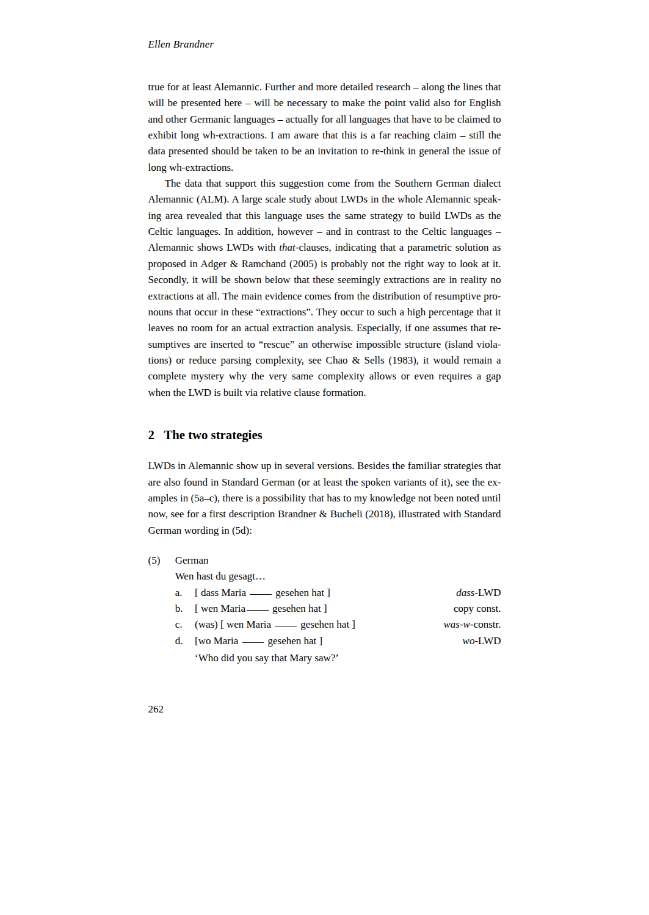Ellen Brandner
true for at least Alemannic. Further and more detailed research – along the lines that will be presented here – will be necessary to make the point valid also for English and other Germanic languages – actually for all languages that have to be claimed to exhibit long wh-extractions. I am aware that this is a far reaching claim – still the data presented should be taken to be an invitation to re-think in general the issue of long wh-extractions.
The data that support this suggestion come from the Southern German dialect Alemannic (ALM). A large scale study about LWDs in the whole Alemannic speaking area revealed that this language uses the same strategy to build LWDs as the Celtic languages. In addition, however – and in contrast to the Celtic languages – Alemannic shows LWDs with that-clauses, indicating that a parametric solution as proposed in Adger & Ramchand (2005) is probably not the right way to look at it. Secondly, it will be shown below that these seemingly extractions are in reality no extractions at all. The main evidence comes from the distribution of resumptive pronouns that occur in these “extractions”. They occur to such a high percentage that it leaves no room for an actual extraction analysis. Especially, if one assumes that resumptives are inserted to “rescue” an otherwise impossible structure (island violations) or reduce parsing complexity, see Chao & Sells (1983), it would remain a complete mystery why the very same complexity allows or even requires a gap when the LWD is built via relative clause formation.
2 The two strategies
LWDs in Alemannic show up in several versions. Besides the familiar strategies that are also found in Standard German (or at least the spoken variants of it), see the examples in (5a–c), there is a possibility that has to my knowledge not been noted until now, see for a first description Brandner & Bucheli (2018), illustrated with Standard German wording in (5d):
(5)
German
Wen hast du gesagt…
a. [ dass Maria gesehen hat ] dass-LWD
b. [ wen Maria gesehen hat ] copy const.
c. (was) [ wen Maria gesehen hat ] was-w-constr.
d. [wo Maria gesehen hat ] wo-LWD
‘Who did you say that Mary saw?’
262